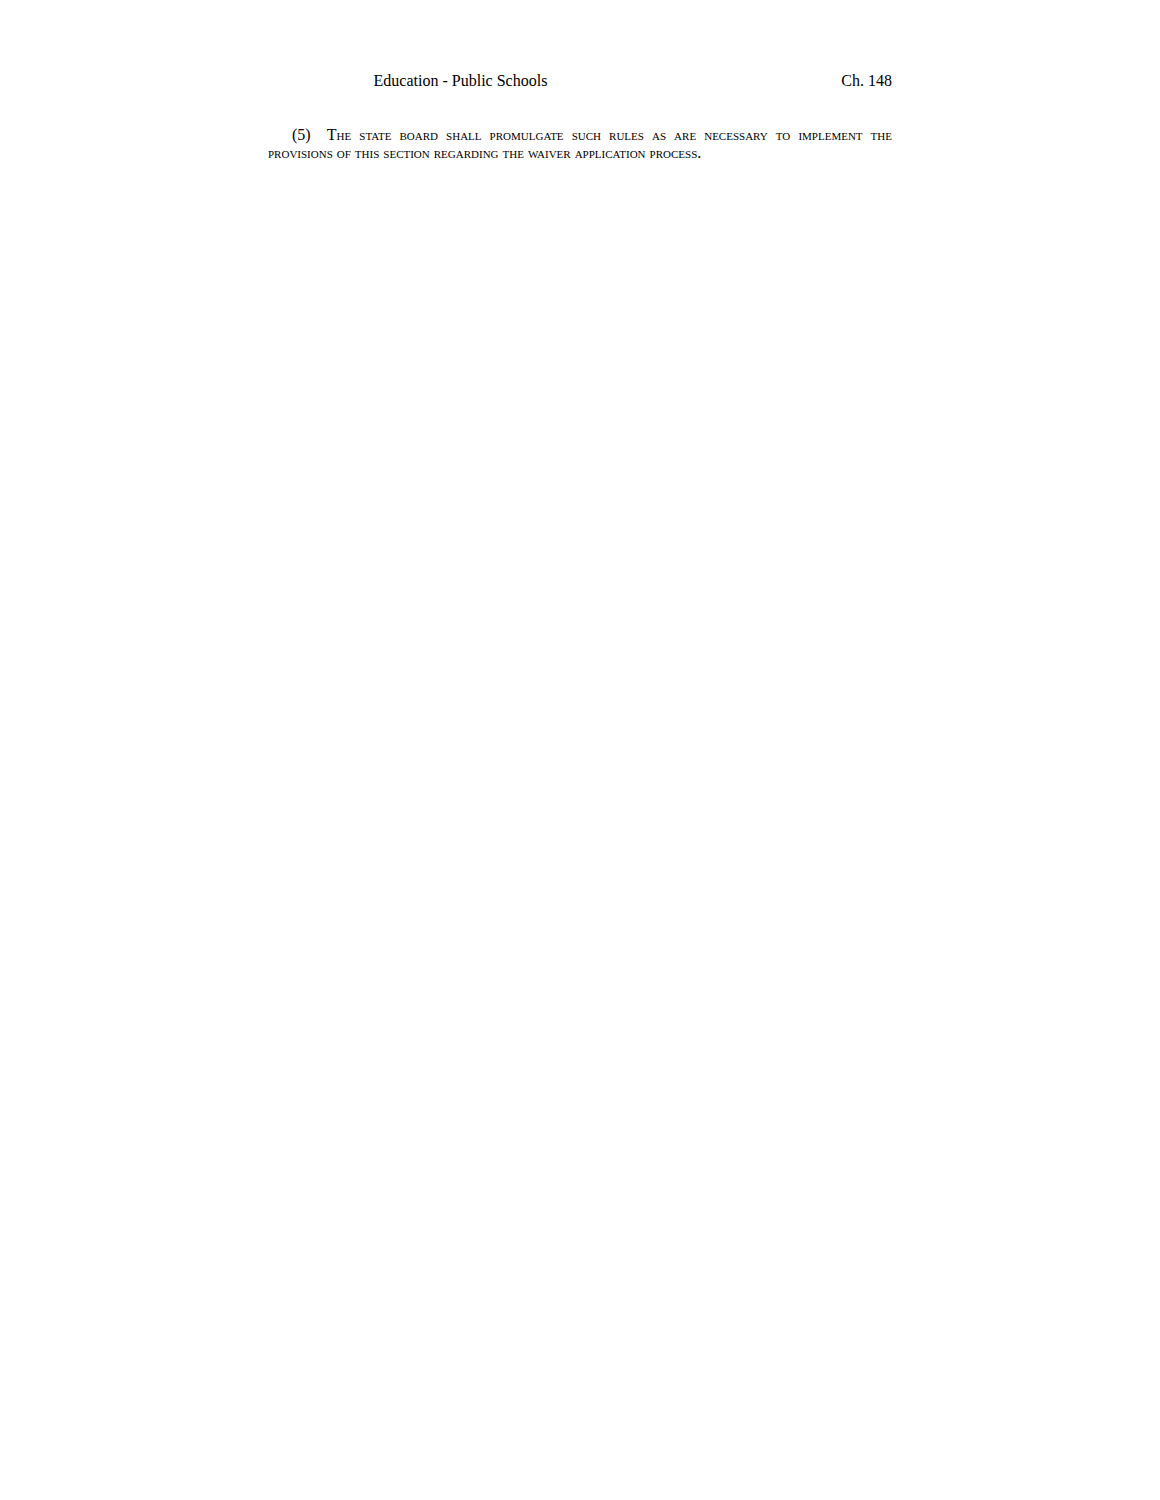Education - Public Schools Ch. 148
(5) The state board shall promulgate such rules as are necessary to implement the provisions of this section regarding the waiver application process.